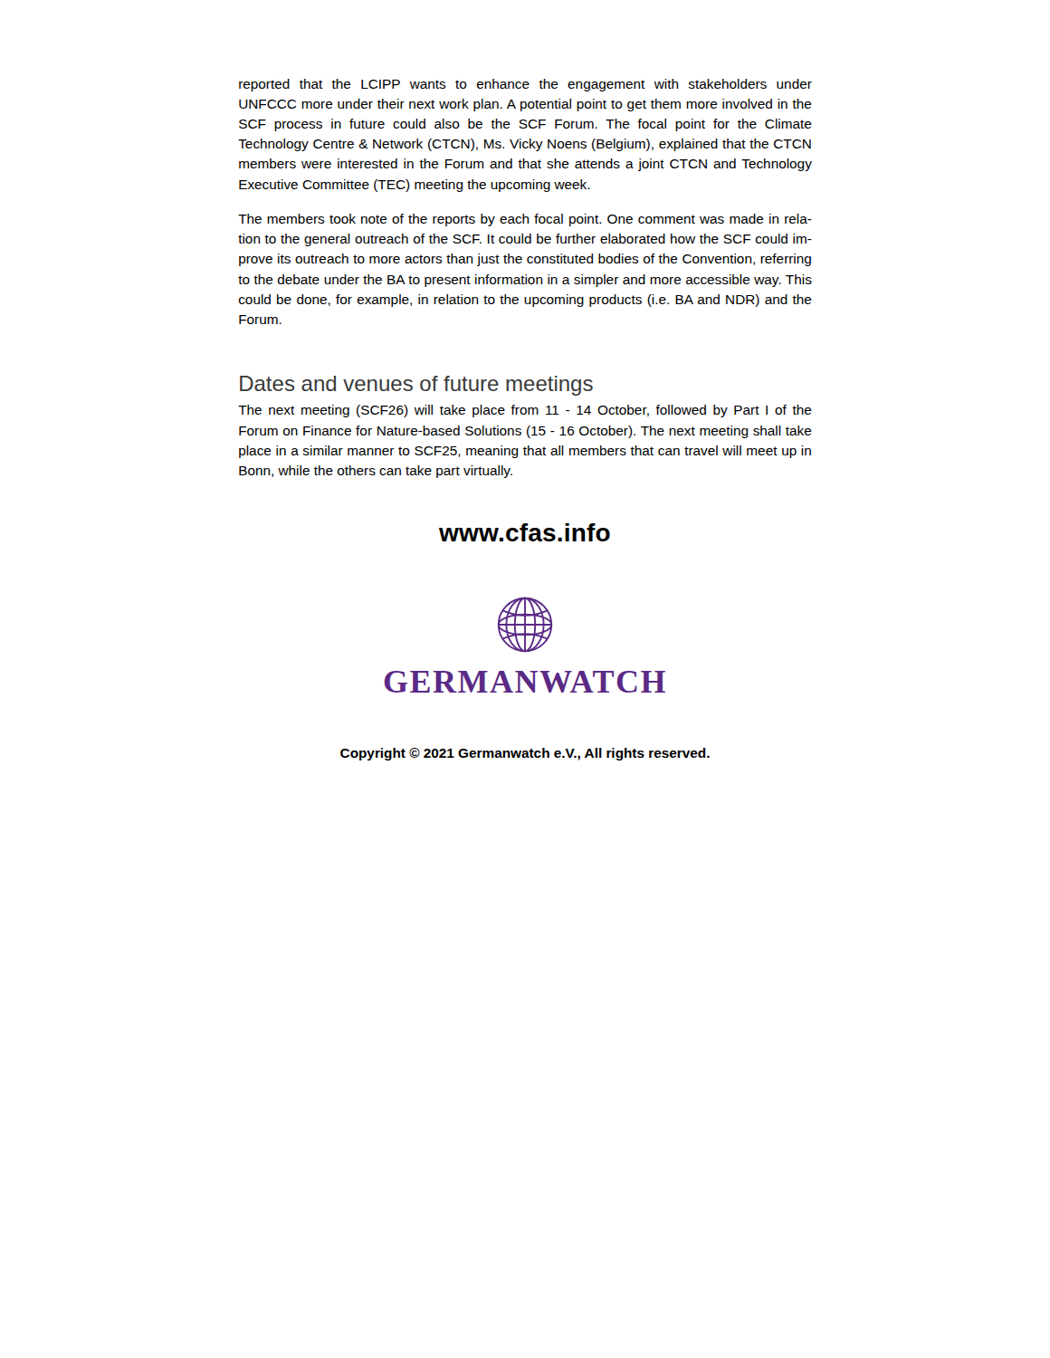reported that the LCIPP wants to enhance the engagement with stakeholders under UNFCCC more under their next work plan. A potential point to get them more involved in the SCF process in future could also be the SCF Forum. The focal point for the Climate Technology Centre & Network (CTCN), Ms. Vicky Noens (Belgium), explained that the CTCN members were interested in the Forum and that she attends a joint CTCN and Technology Executive Committee (TEC) meeting the upcoming week.
The members took note of the reports by each focal point. One comment was made in relation to the general outreach of the SCF. It could be further elaborated how the SCF could improve its outreach to more actors than just the constituted bodies of the Convention, referring to the debate under the BA to present information in a simpler and more accessible way. This could be done, for example, in relation to the upcoming products (i.e. BA and NDR) and the Forum.
Dates and venues of future meetings
The next meeting (SCF26) will take place from 11 - 14 October, followed by Part I of the Forum on Finance for Nature-based Solutions (15 - 16 October). The next meeting shall take place in a similar manner to SCF25, meaning that all members that can travel will meet up in Bonn, while the others can take part virtually.
www.cfas.info
GERMANWATCH
Copyright © 2021 Germanwatch e.V., All rights reserved.